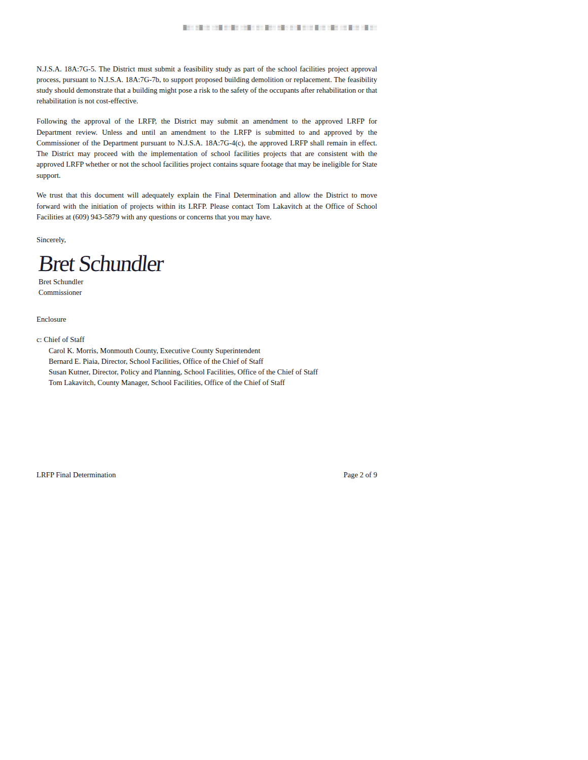▓▒░ ▒▓░▒ ░▒▓ ▒░▓▒ ░▒▓░ ▒░ ▓▒░ ▒▓░ ▒░▓ ▒░▒ ▓░▒ ░▓▒ ░▒ ▓░▒ ░▓ ▒░
N.J.S.A. 18A:7G-5. The District must submit a feasibility study as part of the school facilities project approval process, pursuant to N.J.S.A. 18A:7G-7b, to support proposed building demolition or replacement. The feasibility study should demonstrate that a building might pose a risk to the safety of the occupants after rehabilitation or that rehabilitation is not cost-effective.
Following the approval of the LRFP, the District may submit an amendment to the approved LRFP for Department review. Unless and until an amendment to the LRFP is submitted to and approved by the Commissioner of the Department pursuant to N.J.S.A. 18A:7G-4(c), the approved LRFP shall remain in effect. The District may proceed with the implementation of school facilities projects that are consistent with the approved LRFP whether or not the school facilities project contains square footage that may be ineligible for State support.
We trust that this document will adequately explain the Final Determination and allow the District to move forward with the initiation of projects within its LRFP. Please contact Tom Lakavitch at the Office of School Facilities at (609) 943-5879 with any questions or concerns that you may have.
Sincerely,
Bret Schundler
Bret Schundler
Commissioner
Enclosure
c: Chief of Staff
Carol K. Morris, Monmouth County, Executive County Superintendent
Bernard E. Piaia, Director, School Facilities, Office of the Chief of Staff
Susan Kutner, Director, Policy and Planning, School Facilities, Office of the Chief of Staff
Tom Lakavitch, County Manager, School Facilities, Office of the Chief of Staff
LRFP Final Determination Page 2 of 9